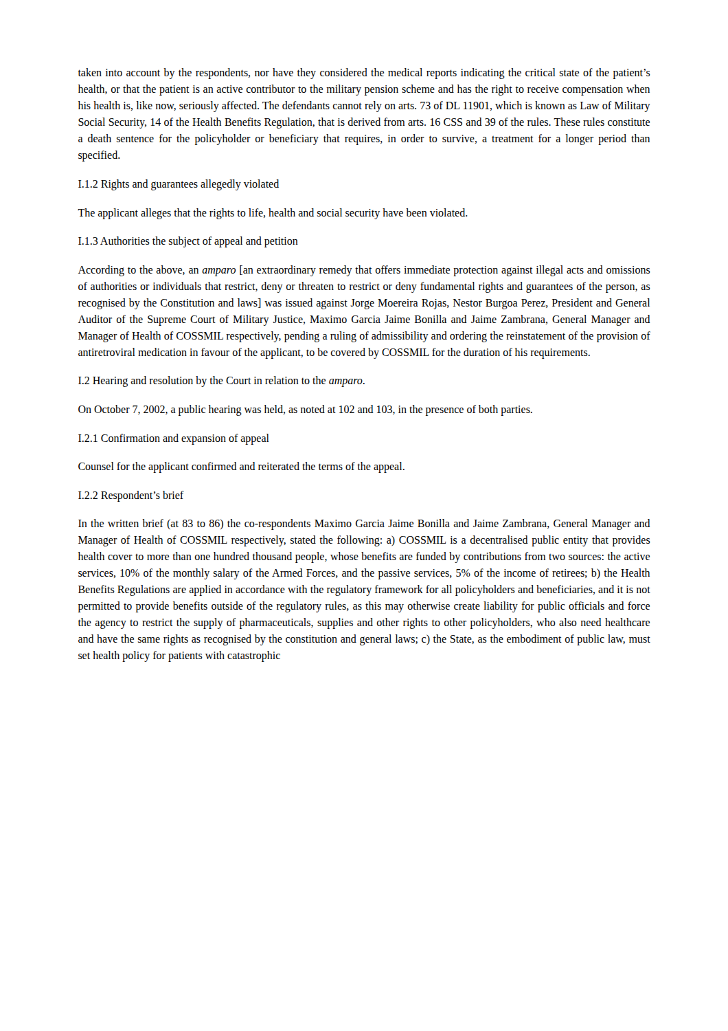taken into account by the respondents, nor have they considered the medical reports indicating the critical state of the patient’s health, or that the patient is an active contributor to the military pension scheme and has the right to receive compensation when his health is, like now, seriously affected. The defendants cannot rely on arts. 73 of DL 11901, which is known as Law of Military Social Security, 14 of the Health Benefits Regulation, that is derived from arts. 16 CSS and 39 of the rules. These rules constitute a death sentence for the policyholder or beneficiary that requires, in order to survive, a treatment for a longer period than specified.
I.1.2 Rights and guarantees allegedly violated
The applicant alleges that the rights to life, health and social security have been violated.
I.1.3 Authorities the subject of appeal and petition
According to the above, an amparo [an extraordinary remedy that offers immediate protection against illegal acts and omissions of authorities or individuals that restrict, deny or threaten to restrict or deny fundamental rights and guarantees of the person, as recognised by the Constitution and laws] was issued against Jorge Moereira Rojas, Nestor Burgoa Perez, President and General Auditor of the Supreme Court of Military Justice, Maximo Garcia Jaime Bonilla and Jaime Zambrana, General Manager and Manager of Health of COSSMIL respectively, pending a ruling of admissibility and ordering the reinstatement of the provision of antiretroviral medication in favour of the applicant, to be covered by COSSMIL for the duration of his requirements.
I.2 Hearing and resolution by the Court in relation to the amparo.
On October 7, 2002, a public hearing was held, as noted at 102 and 103, in the presence of both parties.
I.2.1 Confirmation and expansion of appeal
Counsel for the applicant confirmed and reiterated the terms of the appeal.
I.2.2 Respondent’s brief
In the written brief (at 83 to 86) the co-respondents Maximo Garcia Jaime Bonilla and Jaime Zambrana, General Manager and Manager of Health of COSSMIL respectively, stated the following: a) COSSMIL is a decentralised public entity that provides health cover to more than one hundred thousand people, whose benefits are funded by contributions from two sources: the active services, 10% of the monthly salary of the Armed Forces, and the passive services, 5% of the income of retirees; b) the Health Benefits Regulations are applied in accordance with the regulatory framework for all policyholders and beneficiaries, and it is not permitted to provide benefits outside of the regulatory rules, as this may otherwise create liability for public officials and force the agency to restrict the supply of pharmaceuticals, supplies and other rights to other policyholders, who also need healthcare and have the same rights as recognised by the constitution and general laws; c) the State, as the embodiment of public law, must set health policy for patients with catastrophic